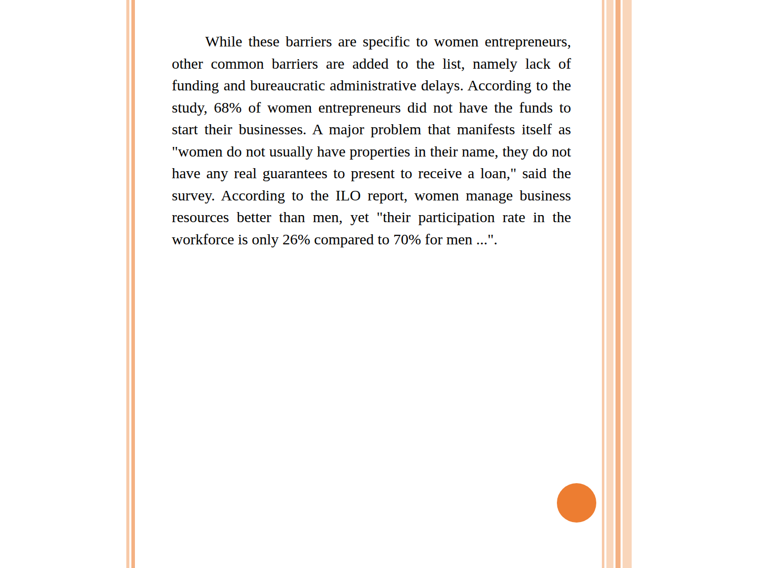While these barriers are specific to women entrepreneurs, other common barriers are added to the list, namely lack of funding and bureaucratic administrative delays. According to the study, 68% of women entrepreneurs did not have the funds to start their businesses. A major problem that manifests itself as "women do not usually have properties in their name, they do not have any real guarantees to present to receive a loan," said the survey. According to the ILO report, women manage business resources better than men, yet "their participation rate in the workforce is only 26% compared to 70% for men ...".